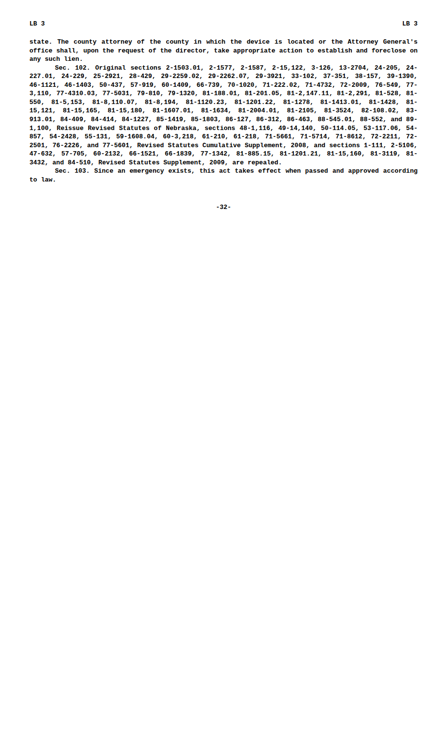LB 3 LB 3
state. The county attorney of the county in which the device is located or the Attorney General's office shall, upon the request of the director, take appropriate action to establish and foreclose on any such lien.
Sec. 102. Original sections 2-1503.01, 2-1577, 2-1587, 2-15,122, 3-126, 13-2704, 24-205, 24-227.01, 24-229, 25-2921, 28-429, 29-2259.02, 29-2262.07, 29-3921, 33-102, 37-351, 38-157, 39-1390, 46-1121, 46-1403, 50-437, 57-919, 60-1409, 66-739, 70-1020, 71-222.02, 71-4732, 72-2009, 76-549, 77-3,110, 77-4310.03, 77-5031, 79-810, 79-1320, 81-188.01, 81-201.05, 81-2,147.11, 81-2,291, 81-528, 81-550, 81-5,153, 81-8,110.07, 81-8,194, 81-1120.23, 81-1201.22, 81-1278, 81-1413.01, 81-1428, 81-15,121, 81-15,165, 81-15,180, 81-1607.01, 81-1634, 81-2004.01, 81-2105, 81-3524, 82-108.02, 83-913.01, 84-409, 84-414, 84-1227, 85-1419, 85-1803, 86-127, 86-312, 86-463, 88-545.01, 88-552, and 89-1,100, Reissue Revised Statutes of Nebraska, sections 48-1,116, 49-14,140, 50-114.05, 53-117.06, 54-857, 54-2428, 55-131, 59-1608.04, 60-3,218, 61-210, 61-218, 71-5661, 71-5714, 71-8612, 72-2211, 72-2501, 76-2226, and 77-5601, Revised Statutes Cumulative Supplement, 2008, and sections 1-111, 2-5106, 47-632, 57-705, 60-2132, 66-1521, 66-1839, 77-1342, 81-885.15, 81-1201.21, 81-15,160, 81-3119, 81-3432, and 84-510, Revised Statutes Supplement, 2009, are repealed.
Sec. 103. Since an emergency exists, this act takes effect when passed and approved according to law.
-32-